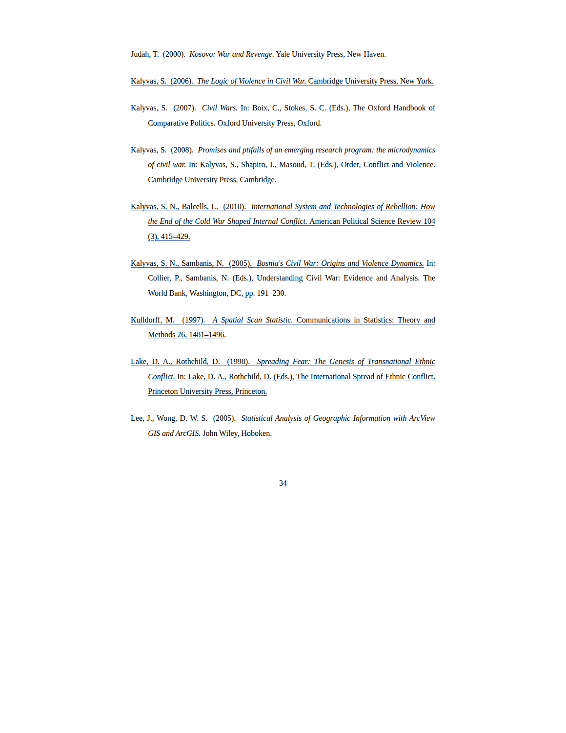Judah, T. (2000). Kosovo: War and Revenge. Yale University Press, New Haven.
Kalyvas, S. (2006). The Logic of Violence in Civil War. Cambridge University Press, New York.
Kalyvas, S. (2007). Civil Wars. In: Boix, C., Stokes, S. C. (Eds.), The Oxford Handbook of Comparative Politics. Oxford University Press, Oxford.
Kalyvas, S. (2008). Promises and ptifalls of an emerging research program: the microdynamics of civil war. In: Kalyvas, S., Shapiro, I., Masoud, T. (Eds.), Order, Conflict and Violence. Cambridge University Press, Cambridge.
Kalyvas, S. N., Balcells, L. (2010). International System and Technologies of Rebellion: How the End of the Cold War Shaped Internal Conflict. American Political Science Review 104 (3), 415–429.
Kalyvas, S. N., Sambanis, N. (2005). Bosnia's Civil War: Origins and Violence Dynamics. In: Collier, P., Sambanis, N. (Eds.), Understanding Civil War: Evidence and Analysis. The World Bank, Washington, DC, pp. 191–230.
Kulldorff, M. (1997). A Spatial Scan Statistic. Communications in Statistics: Theory and Methods 26, 1481–1496.
Lake, D. A., Rothchild, D. (1998). Spreading Fear: The Genesis of Transnational Ethnic Conflict. In: Lake, D. A., Rothchild, D. (Eds.), The International Spread of Ethnic Conflict. Princeton University Press, Princeton.
Lee, J., Wong, D. W. S. (2005). Statistical Analysis of Geographic Information with ArcView GIS and ArcGIS. John Wiley, Hoboken.
34